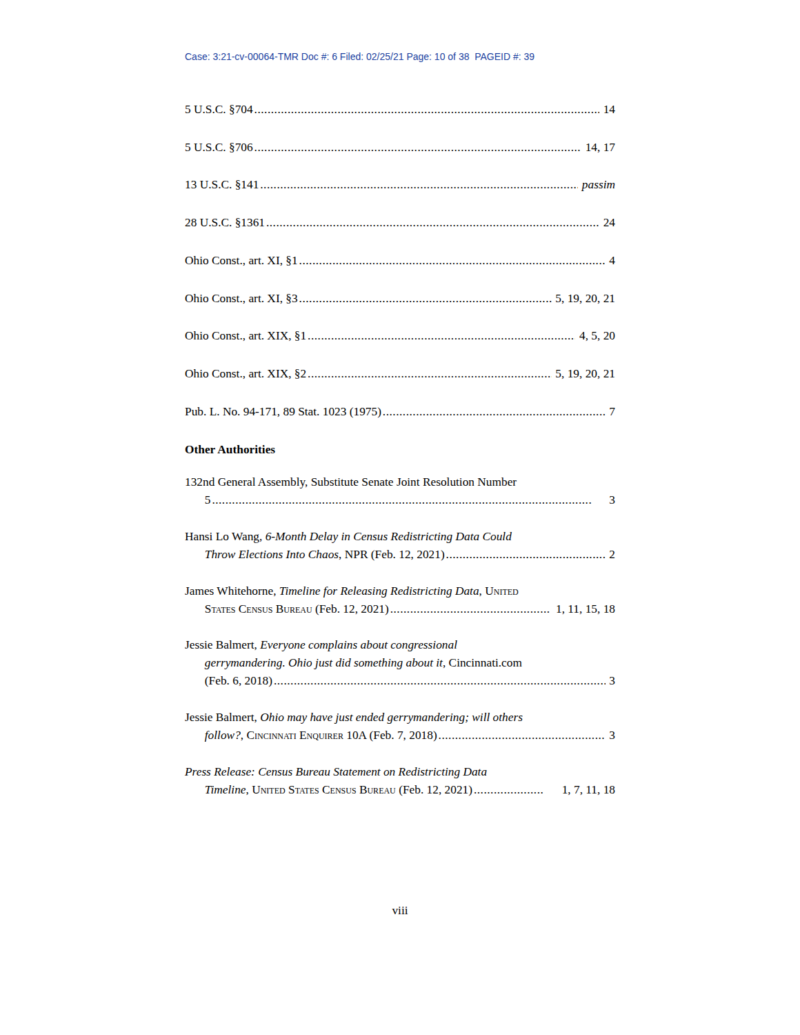Case: 3:21-cv-00064-TMR Doc #: 6 Filed: 02/25/21 Page: 10 of 38 PAGEID #: 39
5 U.S.C. §704 .................................................................................................................. 14
5 U.S.C. §706 ......................................................................................................... 14, 17
13 U.S.C. §141 ....................................................................................................... passim
28 U.S.C. §1361 .............................................................................................................. 24
Ohio Const., art. XI, §1 .................................................................................................. 4
Ohio Const., art. XI, §3 ................................................................................ 5, 19, 20, 21
Ohio Const., art. XIX, §1 ......................................................................................... 4, 5, 20
Ohio Const., art. XIX, §2 ............................................................................. 5, 19, 20, 21
Pub. L. No. 94-171, 89 Stat. 1023 (1975) ....................................................................... 7
Other Authorities
132nd General Assembly, Substitute Senate Joint Resolution Number 5 .................................................................................................................. 3
Hansi Lo Wang, 6-Month Delay in Census Redistricting Data Could Throw Elections Into Chaos, NPR (Feb. 12, 2021) ................................................... 2
James Whitehorne, Timeline for Releasing Redistricting Data, United States Census Bureau (Feb. 12, 2021) ................................................ 1, 11, 15, 18
Jessie Balmert, Everyone complains about congressional gerrymandering. Ohio just did something about it, Cincinnati.com (Feb. 6, 2018) .......................................................................................................... 3
Jessie Balmert, Ohio may have just ended gerrymandering; will others follow?, Cincinnati Enquirer 10A (Feb. 7, 2018) .................................................. 3
Press Release: Census Bureau Statement on Redistricting Data Timeline, United States Census Bureau (Feb. 12, 2021) ..................... 1, 7, 11, 18
viii